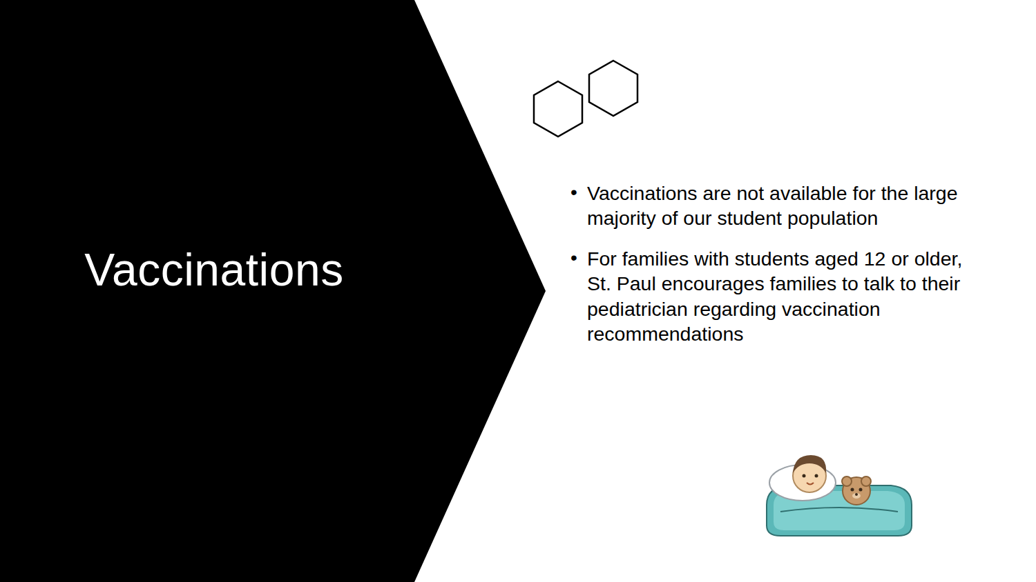Vaccinations
Vaccinations are not available for the large majority of our student population
For families with students aged 12 or older, St. Paul encourages families to talk to their pediatrician regarding vaccination recommendations